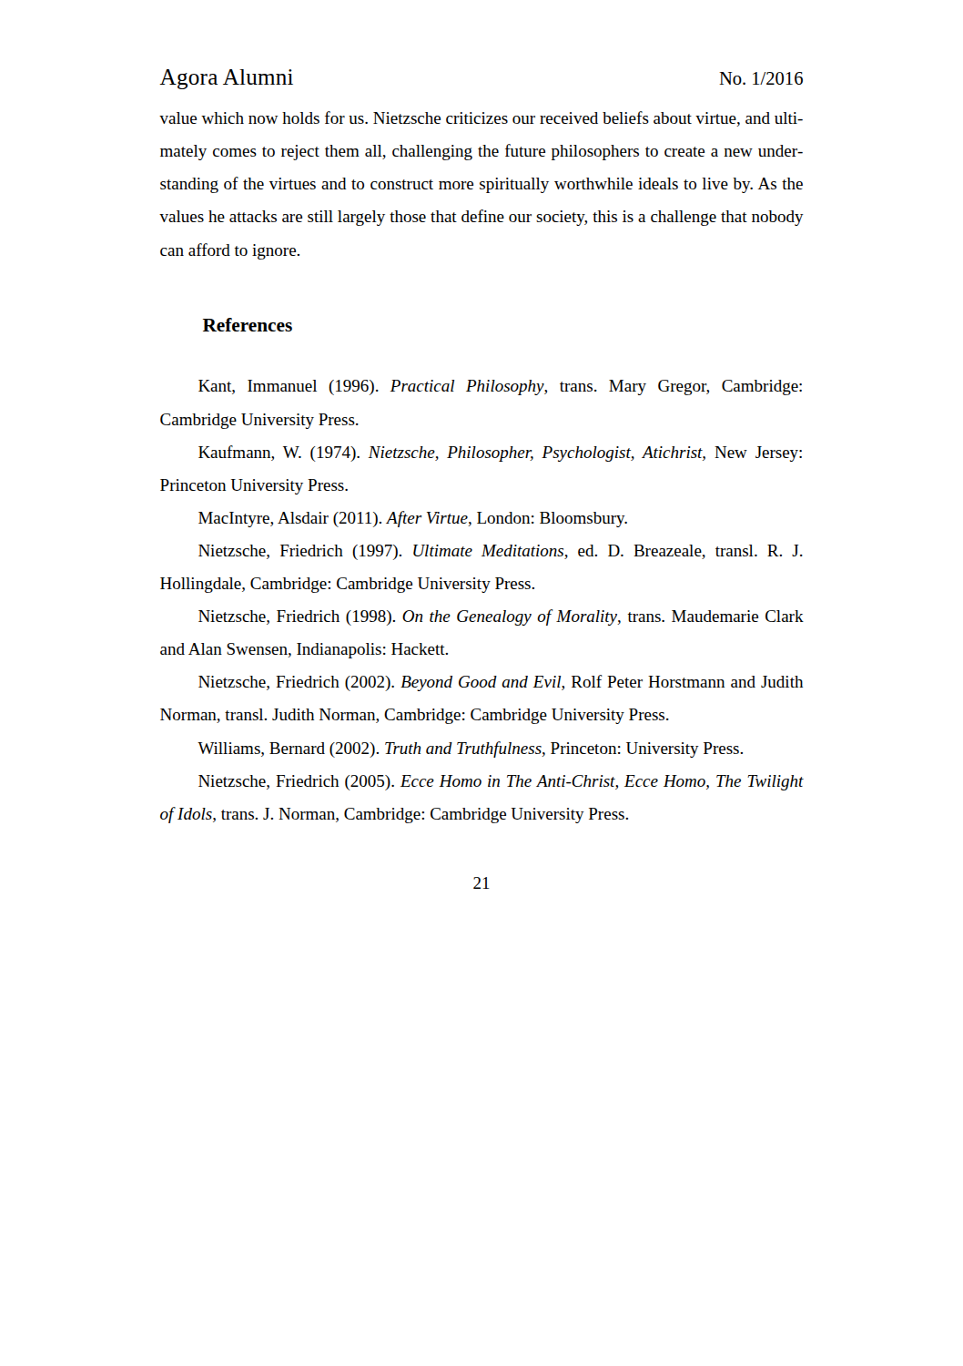Agora Alumni No. 1/2016
value which now holds for us. Nietzsche criticizes our received beliefs about virtue, and ultimately comes to reject them all, challenging the future philosophers to create a new understanding of the virtues and to construct more spiritually worthwhile ideals to live by. As the values he attacks are still largely those that define our society, this is a challenge that nobody can afford to ignore.
References
Kant, Immanuel (1996). Practical Philosophy, trans. Mary Gregor, Cambridge: Cambridge University Press.
Kaufmann, W. (1974). Nietzsche, Philosopher, Psychologist, Atichrist, New Jersey: Princeton University Press.
MacIntyre, Alsdair (2011). After Virtue, London: Bloomsbury.
Nietzsche, Friedrich (1997). Ultimate Meditations, ed. D. Breazeale, transl. R. J. Hollingdale, Cambridge: Cambridge University Press.
Nietzsche, Friedrich (1998). On the Genealogy of Morality, trans. Maudemarie Clark and Alan Swensen, Indianapolis: Hackett.
Nietzsche, Friedrich (2002). Beyond Good and Evil, Rolf Peter Horstmann and Judith Norman, transl. Judith Norman, Cambridge: Cambridge University Press.
Williams, Bernard (2002). Truth and Truthfulness, Princeton: University Press.
Nietzsche, Friedrich (2005). Ecce Homo in The Anti-Christ, Ecce Homo, The Twilight of Idols, trans. J. Norman, Cambridge: Cambridge University Press.
21